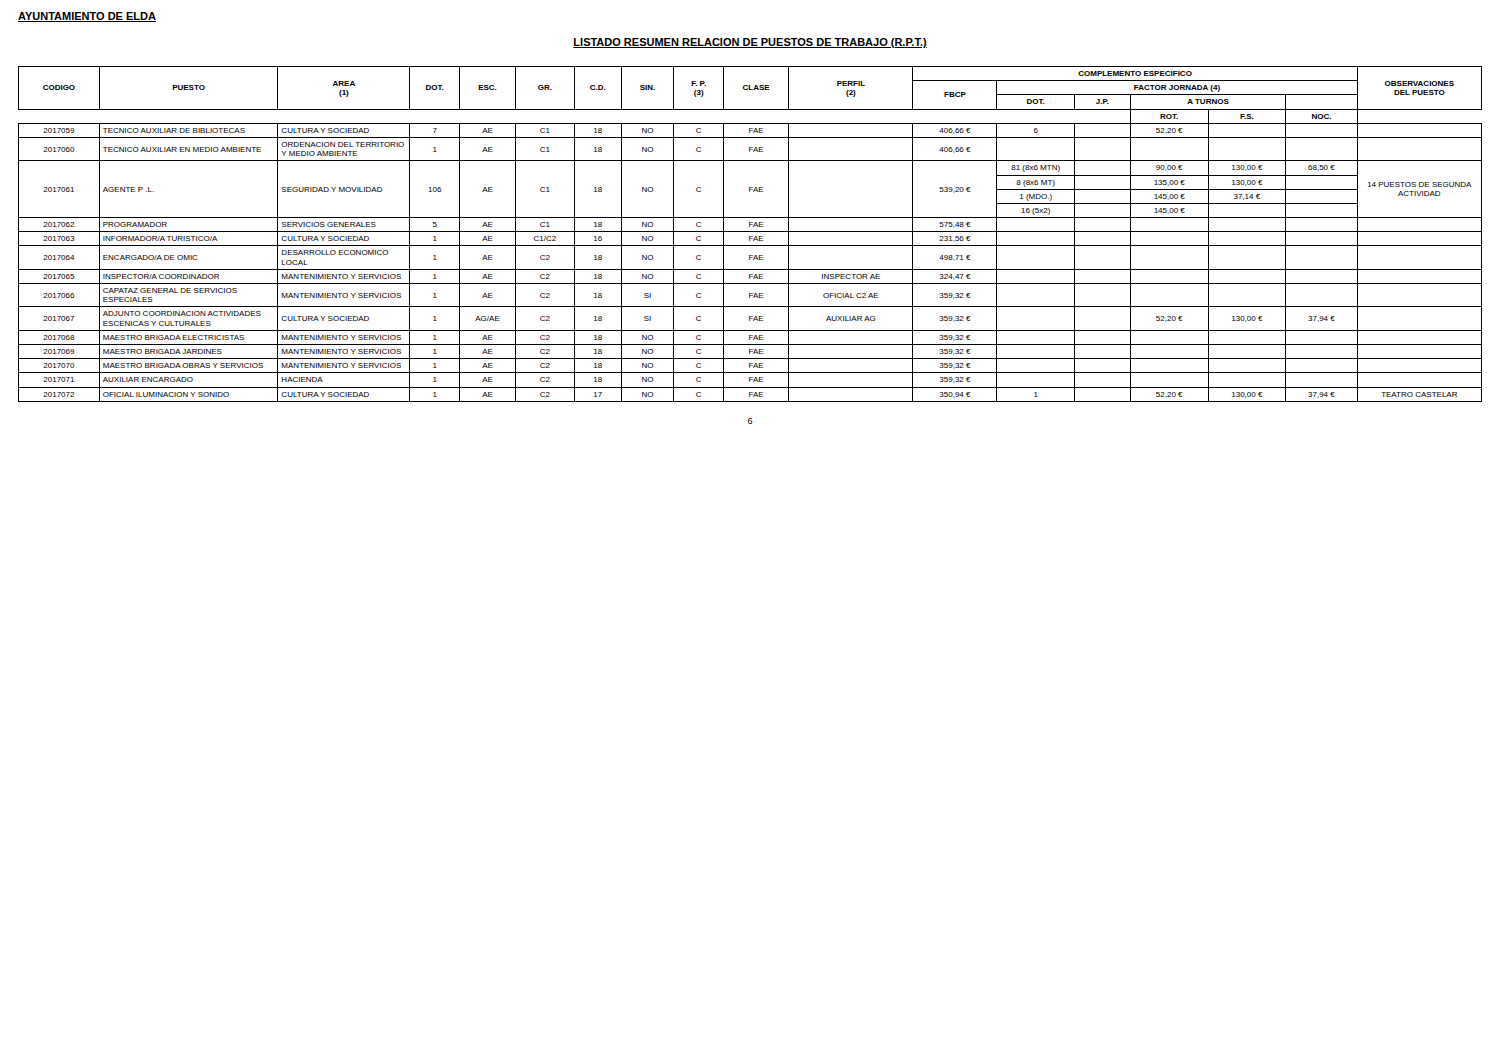AYUNTAMIENTO DE ELDA
LISTADO RESUMEN RELACION DE PUESTOS DE TRABAJO (R.P.T.)
| CODIGO | PUESTO | AREA (1) | DOT. | ESC. | GR. | C.D. | SIN. | F. P. (3) | CLASE | PERFIL (2) | COMPLEMENTO ESPECIFICO | OBSERVACIONES DEL PUESTO |
| --- | --- | --- | --- | --- | --- | --- | --- | --- | --- | --- | --- | --- |
| FBCP | FACTOR JORNADA (4) |
| DOT. | J.P. | A TURNOS | |
| | | | | ROT. | F.S. | NOC. | |
| 2017059 | TECNICO AUXILIAR DE BIBLIOTECAS | CULTURA Y SOCIEDAD | 7 | AE | C1 | 18 | NO | C | FAE | | 406,66 € | 6 | | 52,20 € | | | |
| 2017060 | TECNICO AUXILIAR EN MEDIO AMBIENTE | ORDENACION DEL TERRITORIO Y MEDIO AMBIENTE | 1 | AE | C1 | 18 | NO | C | FAE | | 406,66 € | | | | | | |
| 2017061 | AGENTE P .L. | SEGURIDAD Y MOVILIDAD | 106 | AE | C1 | 18 | NO | C | FAE | | 539,20 € | 81 (8x6 MTN) | | 90,00 € | 130,00 € | 68,50 € | 14 PUESTOS DE SEGUNDA ACTIVIDAD |
| 8 (8x6 MT) | | 135,00 € | 130,00 € | |
| 1 (MDO.) | | 145,00 € | 37,14 € | |
| 16 (5x2) | | 145,00 € | | |
| 2017062 | PROGRAMADOR | SERVICIOS GENERALES | 5 | AE | C1 | 18 | NO | C | FAE | | 575,48 € | | | | | | |
| 2017063 | INFORMADOR/A TURISTICO/A | CULTURA Y SOCIEDAD | 1 | AE | C1/C2 | 16 | NO | C | FAE | | 231,56 € | | | | | | |
| 2017064 | ENCARGADO/A DE OMIC | DESARROLLO ECONOMICO LOCAL | 1 | AE | C2 | 18 | NO | C | FAE | | 498,71 € | | | | | | |
| 2017065 | INSPECTOR/A COORDINADOR | MANTENIMIENTO Y SERVICIOS | 1 | AE | C2 | 18 | NO | C | FAE | INSPECTOR AE | 324,47 € | | | | | | |
| 2017066 | CAPATAZ GENERAL DE SERVICIOS ESPECIALES | MANTENIMIENTO Y SERVICIOS | 1 | AE | C2 | 18 | SI | C | FAE | OFICIAL C2 AE | 359,32 € | | | | | | |
| 2017067 | ADJUNTO COORDINACION ACTIVIDADES ESCENICAS Y CULTURALES | CULTURA Y SOCIEDAD | 1 | AG/AE | C2 | 18 | SI | C | FAE | AUXILIAR AG | 359,32 € | | | 52,20 € | 130,00 € | 37,94 € | |
| 2017068 | MAESTRO BRIGADA ELECTRICISTAS | MANTENIMIENTO Y SERVICIOS | 1 | AE | C2 | 18 | NO | C | FAE | | 359,32 € | | | | | | |
| 2017069 | MAESTRO BRIGADA JARDINES | MANTENIMIENTO Y SERVICIOS | 1 | AE | C2 | 18 | NO | C | FAE | | 359,32 € | | | | | | |
| 2017070 | MAESTRO BRIGADA OBRAS Y SERVICIOS | MANTENIMIENTO Y SERVICIOS | 1 | AE | C2 | 18 | NO | C | FAE | | 359,32 € | | | | | | |
| 2017071 | AUXILIAR ENCARGADO | HACIENDA | 1 | AE | C2 | 18 | NO | C | FAE | | 359,32 € | | | | | | |
| 2017072 | OFICIAL ILUMINACION Y SONIDO | CULTURA Y SOCIEDAD | 1 | AE | C2 | 17 | NO | C | FAE | | 350,94 € | 1 | | 52,20 € | 130,00 € | 37,94 € | TEATRO CASTELAR |
6